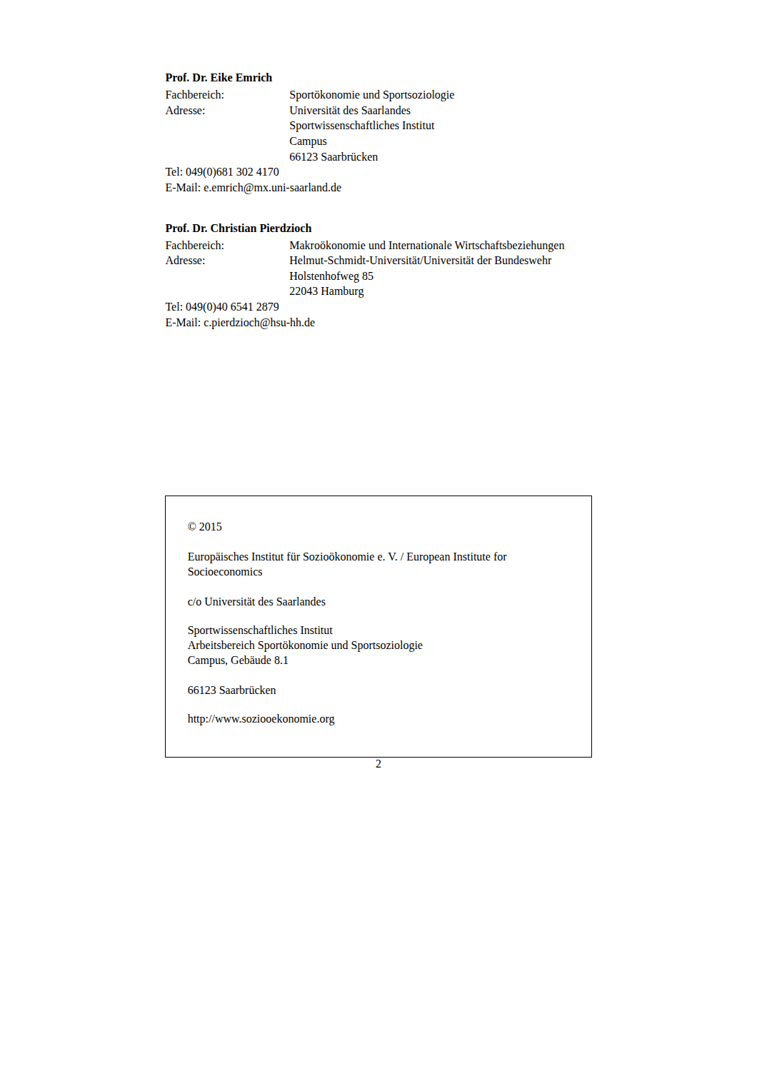Prof. Dr. Eike Emrich
| Fachbereich: | Sportökonomie und Sportsoziologie |
| Adresse: | Universität des Saarlandes |
| | Sportwissenschaftliches Institut |
| | Campus |
| | 66123 Saarbrücken |
Tel: 049(0)681 302 4170
E-Mail: e.emrich@mx.uni-saarland.de
Prof. Dr. Christian Pierdzioch
| Fachbereich: | Makroökonomie und Internationale Wirtschaftsbeziehungen |
| Adresse: | Helmut-Schmidt-Universität/Universität der Bundeswehr |
| | Holstenhofweg 85 |
| | 22043 Hamburg |
Tel: 049(0)40 6541 2879
E-Mail: c.pierdzioch@hsu-hh.de
© 2015
Europäisches Institut für Sozioökonomie e. V. / European Institute for Socioeconomics
c/o Universität des Saarlandes
Sportwissenschaftliches Institut
Arbeitsbereich Sportökonomie und Sportsoziologie
Campus, Gebäude 8.1
66123 Saarbrücken
http://www.soziooekonomie.org
2